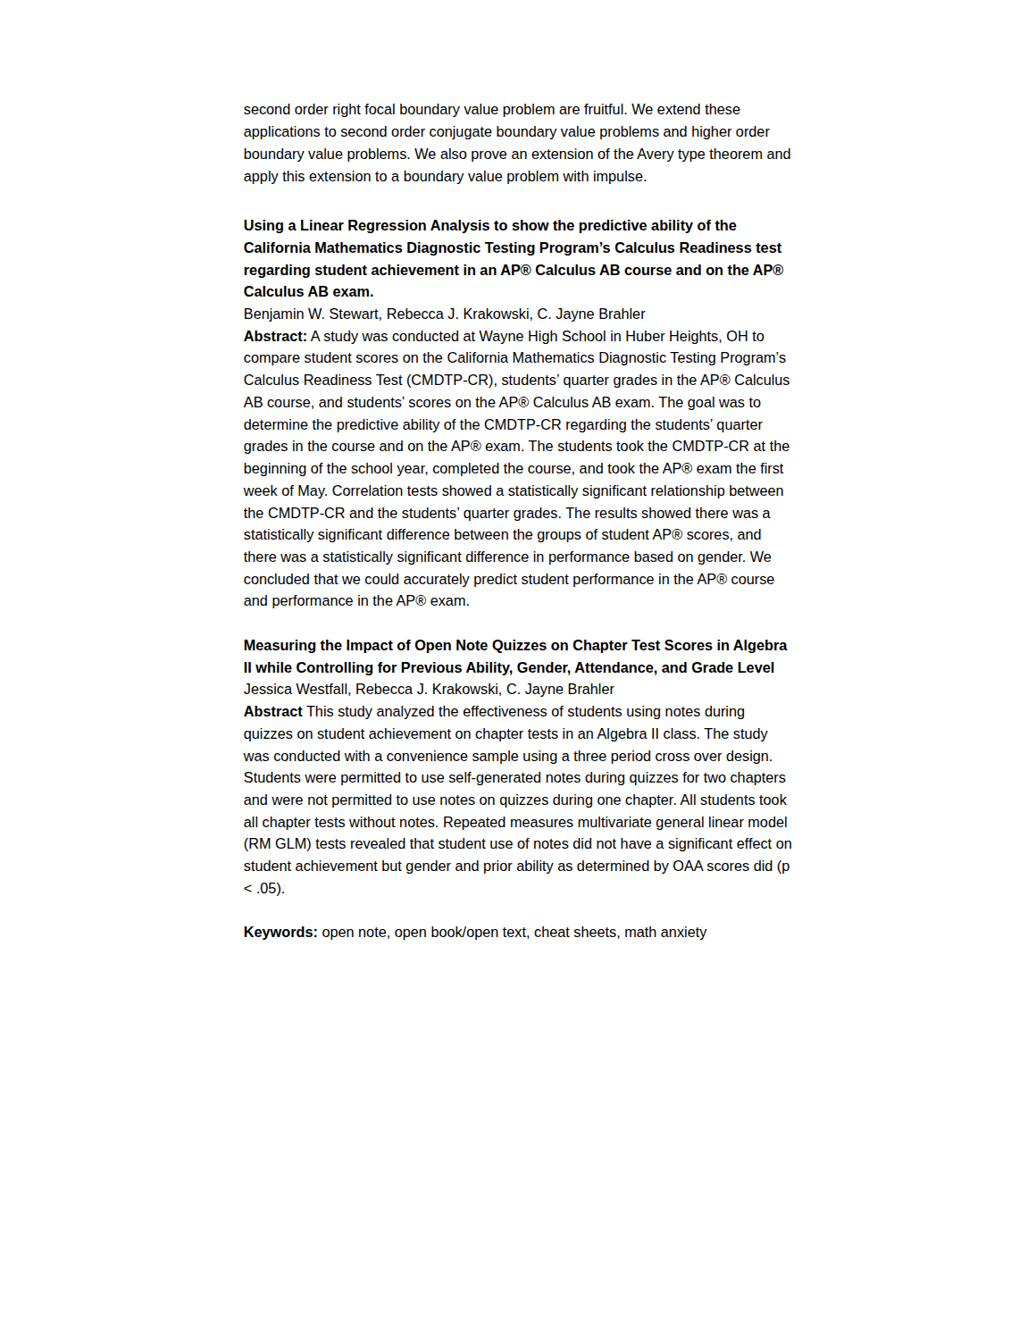second order right focal boundary value problem are fruitful. We extend these applications to second order conjugate boundary value problems and higher order boundary value problems. We also prove an extension of the Avery type theorem and apply this extension to a boundary value problem with impulse.
Using a Linear Regression Analysis to show the predictive ability of the California Mathematics Diagnostic Testing Program’s Calculus Readiness test regarding student achievement in an AP® Calculus AB course and on the AP® Calculus AB exam.
Benjamin W. Stewart, Rebecca J. Krakowski, C. Jayne Brahler
Abstract: A study was conducted at Wayne High School in Huber Heights, OH to compare student scores on the California Mathematics Diagnostic Testing Program’s Calculus Readiness Test (CMDTP-CR), students’ quarter grades in the AP® Calculus AB course, and students’ scores on the AP® Calculus AB exam. The goal was to determine the predictive ability of the CMDTP-CR regarding the students’ quarter grades in the course and on the AP® exam. The students took the CMDTP-CR at the beginning of the school year, completed the course, and took the AP® exam the first week of May. Correlation tests showed a statistically significant relationship between the CMDTP-CR and the students’ quarter grades. The results showed there was a statistically significant difference between the groups of student AP® scores, and there was a statistically significant difference in performance based on gender. We concluded that we could accurately predict student performance in the AP® course and performance in the AP® exam.
Measuring the Impact of Open Note Quizzes on Chapter Test Scores in Algebra II while Controlling for Previous Ability, Gender, Attendance, and Grade Level
Jessica Westfall, Rebecca J. Krakowski, C. Jayne Brahler
Abstract This study analyzed the effectiveness of students using notes during quizzes on student achievement on chapter tests in an Algebra II class. The study was conducted with a convenience sample using a three period cross over design. Students were permitted to use self-generated notes during quizzes for two chapters and were not permitted to use notes on quizzes during one chapter. All students took all chapter tests without notes. Repeated measures multivariate general linear model (RM GLM) tests revealed that student use of notes did not have a significant effect on student achievement but gender and prior ability as determined by OAA scores did (p < .05).
Keywords: open note, open book/open text, cheat sheets, math anxiety